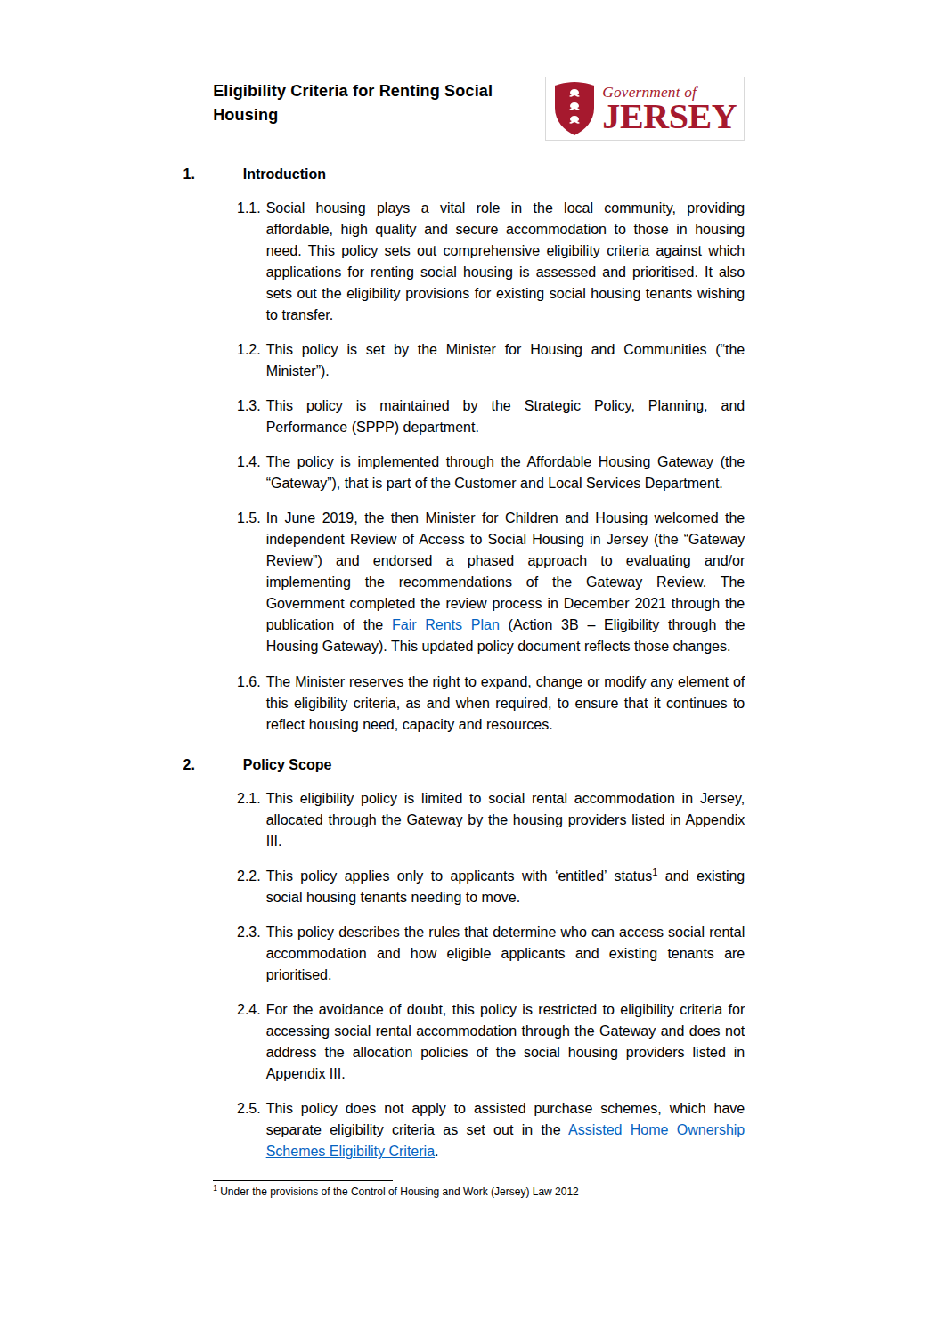Eligibility Criteria for Renting Social Housing
Government of JERSEY
1. Introduction
1.1. Social housing plays a vital role in the local community, providing affordable, high quality and secure accommodation to those in housing need. This policy sets out comprehensive eligibility criteria against which applications for renting social housing is assessed and prioritised. It also sets out the eligibility provisions for existing social housing tenants wishing to transfer.
1.2. This policy is set by the Minister for Housing and Communities (“the Minister”).
1.3. This policy is maintained by the Strategic Policy, Planning, and Performance (SPPP) department.
1.4. The policy is implemented through the Affordable Housing Gateway (the “Gateway”), that is part of the Customer and Local Services Department.
1.5. In June 2019, the then Minister for Children and Housing welcomed the independent Review of Access to Social Housing in Jersey (the “Gateway Review”) and endorsed a phased approach to evaluating and/or implementing the recommendations of the Gateway Review. The Government completed the review process in December 2021 through the publication of the Fair Rents Plan (Action 3B – Eligibility through the Housing Gateway). This updated policy document reflects those changes.
1.6. The Minister reserves the right to expand, change or modify any element of this eligibility criteria, as and when required, to ensure that it continues to reflect housing need, capacity and resources.
2. Policy Scope
2.1. This eligibility policy is limited to social rental accommodation in Jersey, allocated through the Gateway by the housing providers listed in Appendix III.
2.2. This policy applies only to applicants with ‘entitled’ status1 and existing social housing tenants needing to move.
2.3. This policy describes the rules that determine who can access social rental accommodation and how eligible applicants and existing tenants are prioritised.
2.4. For the avoidance of doubt, this policy is restricted to eligibility criteria for accessing social rental accommodation through the Gateway and does not address the allocation policies of the social housing providers listed in Appendix III.
2.5. This policy does not apply to assisted purchase schemes, which have separate eligibility criteria as set out in the Assisted Home Ownership Schemes Eligibility Criteria.
1 Under the provisions of the Control of Housing and Work (Jersey) Law 2012